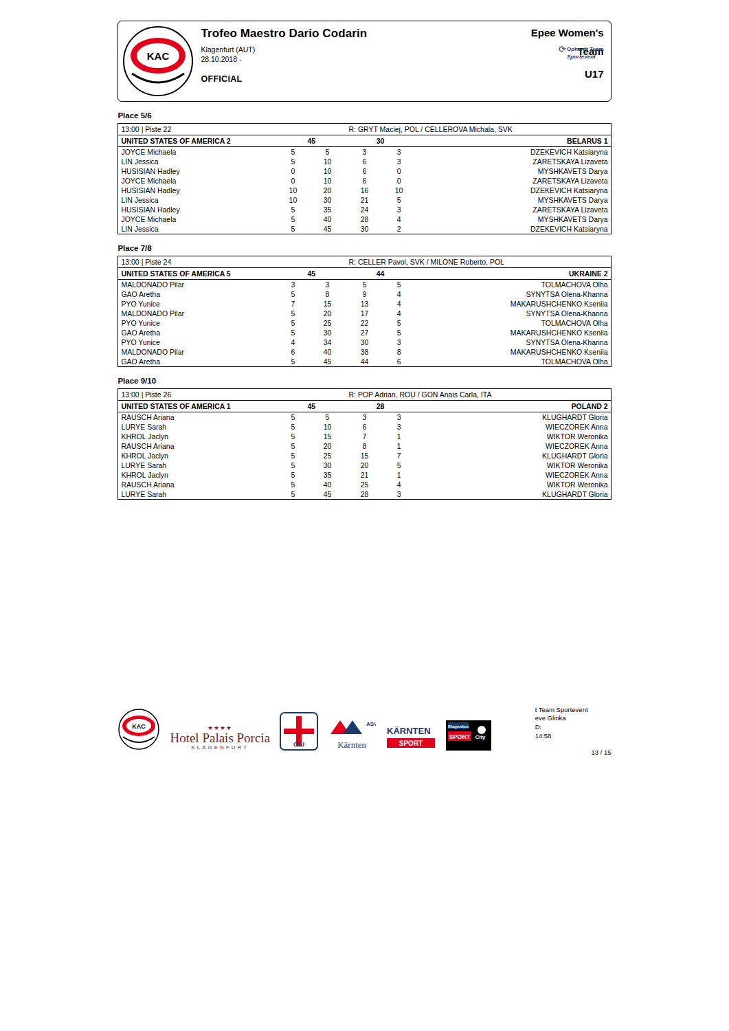KAC
Trofeo Maestro Dario Codarin
Klagenfurt (AUT)
28.10.2018 -
OFFICIAL
Epee Women's
Team
U17
⟳Ophardt Team
Sportevent
Place 5/6
| 13:00 / Piste 22 | R: GRYT Maciej, POL / CELLEROVA Michala, SVK |
| UNITED STATES OF AMERICA 2 | 45 | 30 | BELARUS 1 |
| JOYCE Michaela | 5 | 5 | 3 | 3 | DZEKEVICH Katsiaryna |
| LIN Jessica | 5 | 10 | 6 | 3 | ZARETSKAYA Lizaveta |
| HUSISIAN Hadley | 0 | 10 | 6 | 0 | MYSHKAVETS Darya |
| JOYCE Michaela | 0 | 10 | 6 | 0 | ZARETSKAYA Lizaveta |
| HUSISIAN Hadley | 10 | 20 | 16 | 10 | DZEKEVICH Katsiaryna |
| LIN Jessica | 10 | 30 | 21 | 5 | MYSHKAVETS Darya |
| HUSISIAN Hadley | 5 | 35 | 24 | 3 | ZARETSKAYA Lizaveta |
| JOYCE Michaela | 5 | 40 | 28 | 4 | MYSHKAVETS Darya |
| LIN Jessica | 5 | 45 | 30 | 2 | DZEKEVICH Katsiaryna |
Place 7/8
| 13:00 / Piste 24 | R: CELLER Pavol, SVK / MILONE Roberto, POL |
| UNITED STATES OF AMERICA 5 | 45 | 44 | UKRAINE 2 |
| MALDONADO Pilar | 3 | 3 | 5 | 5 | TOLMACHOVA Olha |
| GAO Aretha | 5 | 8 | 9 | 4 | SYNYTSA Olena-Khanna |
| PYO Yunice | 7 | 15 | 13 | 4 | MAKARUSHCHENKO Kseniia |
| MALDONADO Pilar | 5 | 20 | 17 | 4 | SYNYTSA Olena-Khanna |
| PYO Yunice | 5 | 25 | 22 | 5 | TOLMACHOVA Olha |
| GAO Aretha | 5 | 30 | 27 | 5 | MAKARUSHCHENKO Kseniia |
| PYO Yunice | 4 | 34 | 30 | 3 | SYNYTSA Olena-Khanna |
| MALDONADO Pilar | 6 | 40 | 38 | 8 | MAKARUSHCHENKO Kseniia |
| GAO Aretha | 5 | 45 | 44 | 6 | TOLMACHOVA Olha |
Place 9/10
| 13:00 / Piste 26 | R: POP Adrian, ROU / GON Anais Carla, ITA |
| UNITED STATES OF AMERICA 1 | 45 | 28 | POLAND 2 |
| RAUSCH Ariana | 5 | 5 | 3 | 3 | KLUGHARDT Gloria |
| LURYE Sarah | 5 | 10 | 6 | 3 | WIECZOREK Anna |
| KHROL Jaclyn | 5 | 15 | 7 | 1 | WIKTOR Weronika |
| RAUSCH Ariana | 5 | 20 | 8 | 1 | WIECZOREK Anna |
| KHROL Jaclyn | 5 | 25 | 15 | 7 | KLUGHARDT Gloria |
| LURYE Sarah | 5 | 30 | 20 | 5 | WIKTOR Weronika |
| KHROL Jaclyn | 5 | 35 | 21 | 1 | WIECZOREK Anna |
| RAUSCH Ariana | 5 | 40 | 25 | 4 | WIKTOR Weronika |
| LURYE Sarah | 5 | 45 | 28 | 3 | KLUGHARDT Gloria |
KAC
★★★★
Hotel Palais Porcia
KLAGENFURT
OIU
ASVÖ
Kärnten
KÄRNTEN SPORT
Klagenfurt SPORT City
t Team Sportevent
eve Glinka
D:
14:58
13 / 15